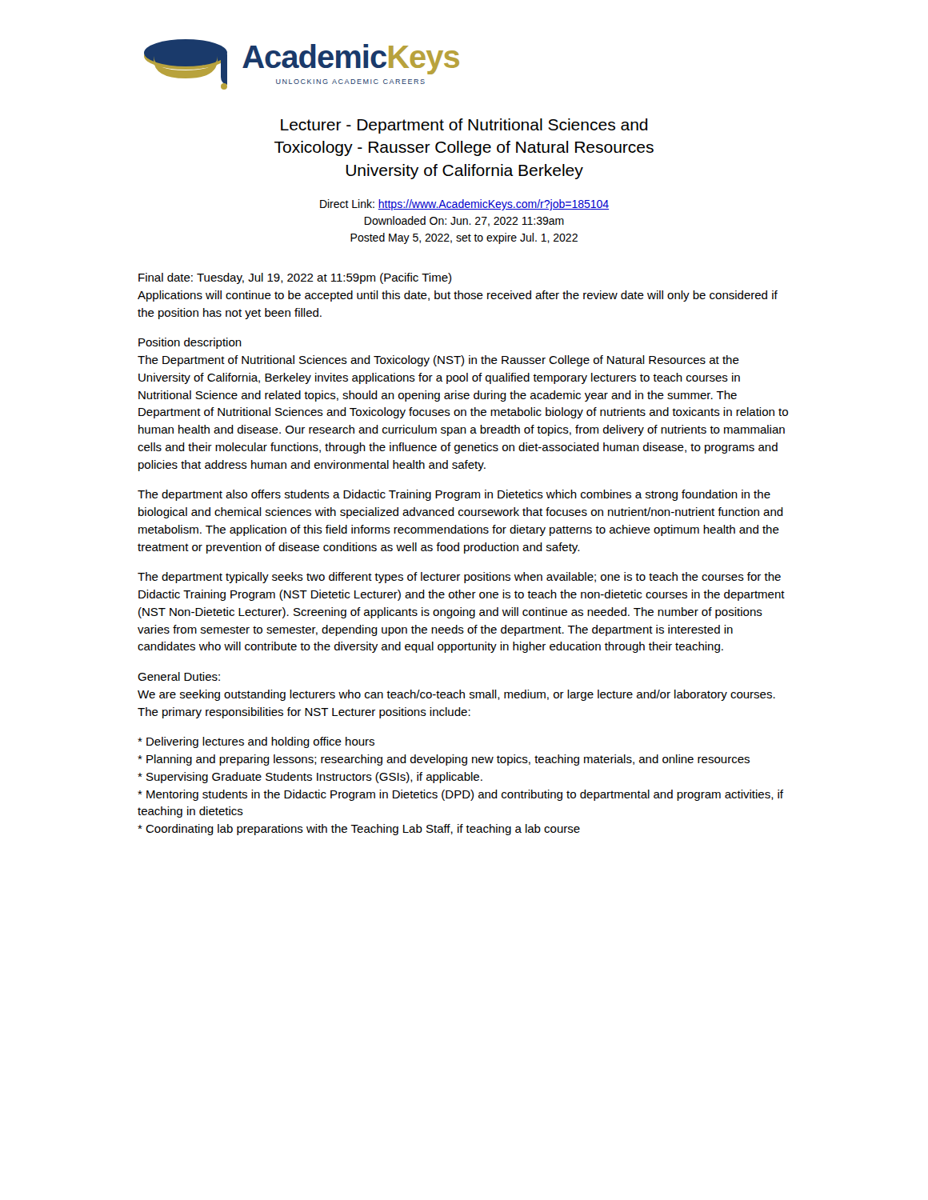Academic Keys
UNLOCKING ACADEMIC CAREERS
Lecturer - Department of Nutritional Sciences and
Toxicology - Rausser College of Natural Resources
University of California Berkeley
Direct Link: https://www.AcademicKeys.com/r?job=185104
Downloaded On: Jun. 27, 2022 11:39am
Posted May 5, 2022, set to expire Jul. 1, 2022
Final date: Tuesday, Jul 19, 2022 at 11:59pm (Pacific Time)
Applications will continue to be accepted until this date, but those received after the review date will only be considered if the position has not yet been filled.
Position description
The Department of Nutritional Sciences and Toxicology (NST) in the Rausser College of Natural Resources at the University of California, Berkeley invites applications for a pool of qualified temporary lecturers to teach courses in Nutritional Science and related topics, should an opening arise during the academic year and in the summer. The Department of Nutritional Sciences and Toxicology focuses on the metabolic biology of nutrients and toxicants in relation to human health and disease. Our research and curriculum span a breadth of topics, from delivery of nutrients to mammalian cells and their molecular functions, through the influence of genetics on diet-associated human disease, to programs and policies that address human and environmental health and safety.
The department also offers students a Didactic Training Program in Dietetics which combines a strong foundation in the biological and chemical sciences with specialized advanced coursework that focuses on nutrient/non-nutrient function and metabolism. The application of this field informs recommendations for dietary patterns to achieve optimum health and the treatment or prevention of disease conditions as well as food production and safety.
The department typically seeks two different types of lecturer positions when available; one is to teach the courses for the Didactic Training Program (NST Dietetic Lecturer) and the other one is to teach the non-dietetic courses in the department (NST Non-Dietetic Lecturer). Screening of applicants is ongoing and will continue as needed. The number of positions varies from semester to semester, depending upon the needs of the department. The department is interested in candidates who will contribute to the diversity and equal opportunity in higher education through their teaching.
General Duties:
We are seeking outstanding lecturers who can teach/co-teach small, medium, or large lecture and/or laboratory courses. The primary responsibilities for NST Lecturer positions include:
* Delivering lectures and holding office hours
* Planning and preparing lessons; researching and developing new topics, teaching materials, and online resources
* Supervising Graduate Students Instructors (GSIs), if applicable.
* Mentoring students in the Didactic Program in Dietetics (DPD) and contributing to departmental and program activities, if teaching in dietetics
* Coordinating lab preparations with the Teaching Lab Staff, if teaching a lab course